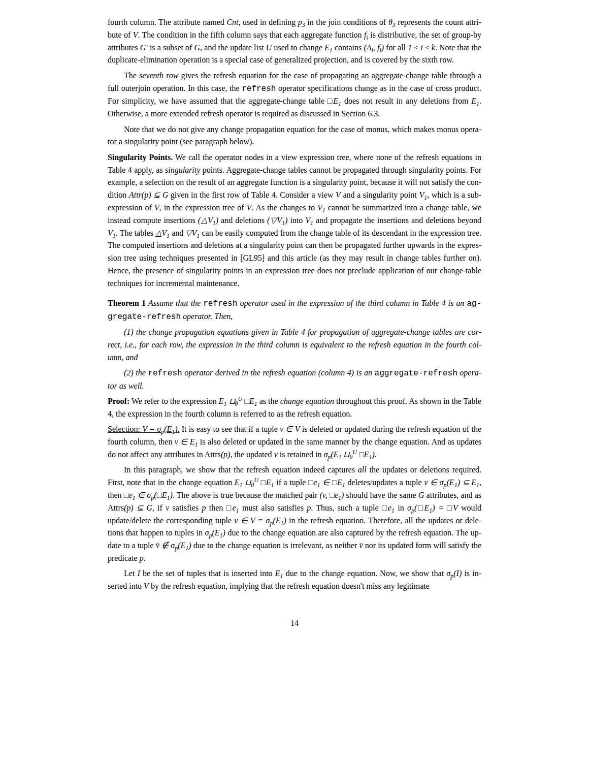fourth column. The attribute named Cnt, used in defining p3 in the join conditions of θ3 represents the count attribute of V. The condition in the fifth column says that each aggregate function fi is distributive, the set of group-by attributes G′ is a subset of G, and the update list U used to change E1 contains (Ai, fi) for all 1 ≤ i ≤ k. Note that the duplicate-elimination operation is a special case of generalized projection, and is covered by the sixth row.
The seventh row gives the refresh equation for the case of propagating an aggregate-change table through a full outerjoin operation. In this case, the refresh operator specifications change as in the case of cross product. For simplicity, we have assumed that the aggregate-change table □E1 does not result in any deletions from E1. Otherwise, a more extended refresh operator is required as discussed in Section 6.3.
Note that we do not give any change propagation equation for the case of monus, which makes monus operator a singularity point (see paragraph below).
Singularity Points. We call the operator nodes in a view expression tree, where none of the refresh equations in Table 4 apply, as singularity points. Aggregate-change tables cannot be propagated through singularity points. For example, a selection on the result of an aggregate function is a singularity point, because it will not satisfy the condition Attr(p) ⊆ G given in the first row of Table 4. Consider a view V and a singularity point V1, which is a subexpression of V, in the expression tree of V. As the changes to V1 cannot be summarized into a change table, we instead compute insertions (△V1) and deletions (▽V1) into V1 and propagate the insertions and deletions beyond V1. The tables △V1 and ▽V1 can be easily computed from the change table of its descendant in the expression tree. The computed insertions and deletions at a singularity point can then be propagated further upwards in the expression tree using techniques presented in [GL95] and this article (as they may result in change tables further on). Hence, the presence of singularity points in an expression tree does not preclude application of our change-table techniques for incremental maintenance.
Theorem 1 Assume that the refresh operator used in the expression of the third column in Table 4 is an aggregate-refresh operator. Then,
(1) the change propagation equations given in Table 4 for propagation of aggregate-change tables are correct, i.e., for each row, the expression in the third column is equivalent to the refresh equation in the fourth column, and
(2) the refresh operator derived in the refresh equation (column 4) is an aggregate-refresh operator as well.
Proof: We refer to the expression E1 ⊔θU □E1 as the change equation throughout this proof. As shown in the Table 4, the expression in the fourth column is referred to as the refresh equation.
Selection: V = σp(E1). It is easy to see that if a tuple v ∈ V is deleted or updated during the refresh equation of the fourth column, then v ∈ E1 is also deleted or updated in the same manner by the change equation. And as updates do not affect any attributes in Attrs(p), the updated v is retained in σp(E1 ⊔θU □E1).
In this paragraph, we show that the refresh equation indeed captures all the updates or deletions required. First, note that in the change equation E1 ⊔θU □E1 if a tuple □e1 ∈ □E1 deletes/updates a tuple v ∈ σp(E1) ⊆ E1, then □e1 ∈ σp(□E1). The above is true because the matched pair (v, □e1) should have the same G attributes, and as Attrs(p) ⊆ G, if v satisfies p then □e1 must also satisfies p. Thus, such a tuple □e1 in σp(□E1) = □V would update/delete the corresponding tuple v ∈ V = σp(E1) in the refresh equation. Therefore, all the updates or deletions that happen to tuples in σp(E1) due to the change equation are also captured by the refresh equation. The update to a tuple v̄ ∉ σp(E1) due to the change equation is irrelevant, as neither v̄ nor its updated form will satisfy the predicate p.
Let I be the set of tuples that is inserted into E1 due to the change equation. Now, we show that σp(I) is inserted into V by the refresh equation, implying that the refresh equation doesn't miss any legitimate
14